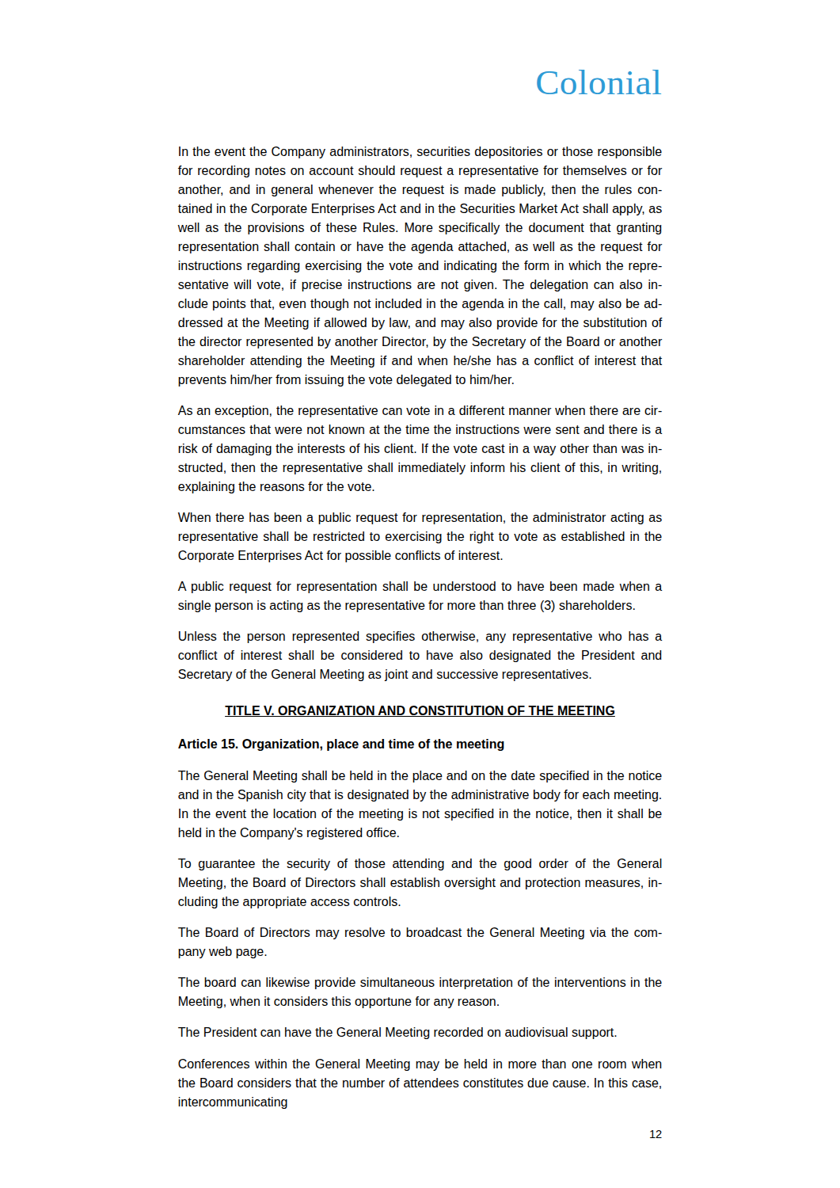Colonial
In the event the Company administrators, securities depositories or those responsible for recording notes on account should request a representative for themselves or for another, and in general whenever the request is made publicly, then the rules contained in the Corporate Enterprises Act and in the Securities Market Act shall apply, as well as the provisions of these Rules. More specifically the document that granting representation shall contain or have the agenda attached, as well as the request for instructions regarding exercising the vote and indicating the form in which the representative will vote, if precise instructions are not given. The delegation can also include points that, even though not included in the agenda in the call, may also be addressed at the Meeting if allowed by law, and may also provide for the substitution of the director represented by another Director, by the Secretary of the Board or another shareholder attending the Meeting if and when he/she has a conflict of interest that prevents him/her from issuing the vote delegated to him/her.
As an exception, the representative can vote in a different manner when there are circumstances that were not known at the time the instructions were sent and there is a risk of damaging the interests of his client. If the vote cast in a way other than was instructed, then the representative shall immediately inform his client of this, in writing, explaining the reasons for the vote.
When there has been a public request for representation, the administrator acting as representative shall be restricted to exercising the right to vote as established in the Corporate Enterprises Act for possible conflicts of interest.
A public request for representation shall be understood to have been made when a single person is acting as the representative for more than three (3) shareholders.
Unless the person represented specifies otherwise, any representative who has a conflict of interest shall be considered to have also designated the President and Secretary of the General Meeting as joint and successive representatives.
TITLE V. ORGANIZATION AND CONSTITUTION OF THE MEETING
Article 15. Organization, place and time of the meeting
The General Meeting shall be held in the place and on the date specified in the notice and in the Spanish city that is designated by the administrative body for each meeting. In the event the location of the meeting is not specified in the notice, then it shall be held in the Company's registered office.
To guarantee the security of those attending and the good order of the General Meeting, the Board of Directors shall establish oversight and protection measures, including the appropriate access controls.
The Board of Directors may resolve to broadcast the General Meeting via the company web page.
The board can likewise provide simultaneous interpretation of the interventions in the Meeting, when it considers this opportune for any reason.
The President can have the General Meeting recorded on audiovisual support.
Conferences within the General Meeting may be held in more than one room when the Board considers that the number of attendees constitutes due cause. In this case, intercommunicating
12